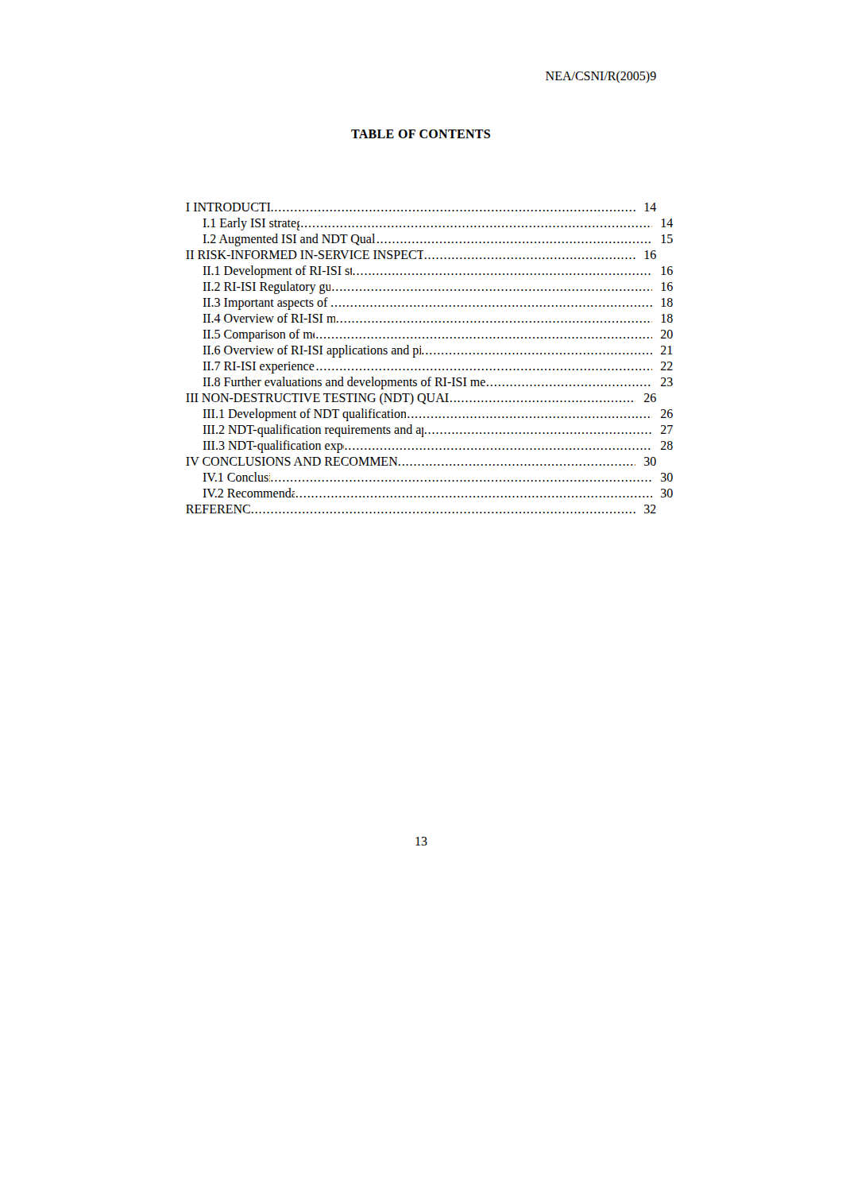NEA/CSNI/R(2005)9
TABLE OF CONTENTS
I INTRODUCTION .................................................................................................................. 14
I.1 Early ISI strategies ......................................................................................................... 14
I.2 Augmented ISI and NDT Qualification ....................................................................................... 15
II RISK-INFORMED IN-SERVICE INSPECTION (RI-ISI) ..................................................................... 16
II.1 Development of RI-ISI strategies ................................................................................................. 16
II.2 RI-ISI Regulatory guidance ....................................................................................................... 16
II.3 Important aspects of RI-ISI ....................................................................................................... 18
II.4 Overview of RI-ISI methods ..................................................................................................... 18
II.5 Comparison of methods ............................................................................................................. 20
II.6 Overview of RI-ISI applications and pilot studies ......................................................................... 21
II.7 RI-ISI experience so far ............................................................................................................. 22
II.8 Further evaluations and developments of RI-ISI methodologies ................................................... 23
III NON-DESTRUCTIVE TESTING (NDT) QUALIFICATION ........................................................... 26
III.1 Development of NDT qualification strategies .............................................................................. 26
III.2 NDT-qualification requirements and applications ........................................................................ 27
III.3 NDT-qualification experience .................................................................................................. 28
IV CONCLUSIONS AND RECOMMENDATIONS ............................................................................ 30
IV.1 Conclusions .............................................................................................................................. 30
IV.2 Recommendations ..................................................................................................................... 30
REFERENCES ......................................................................................................................... 32
13